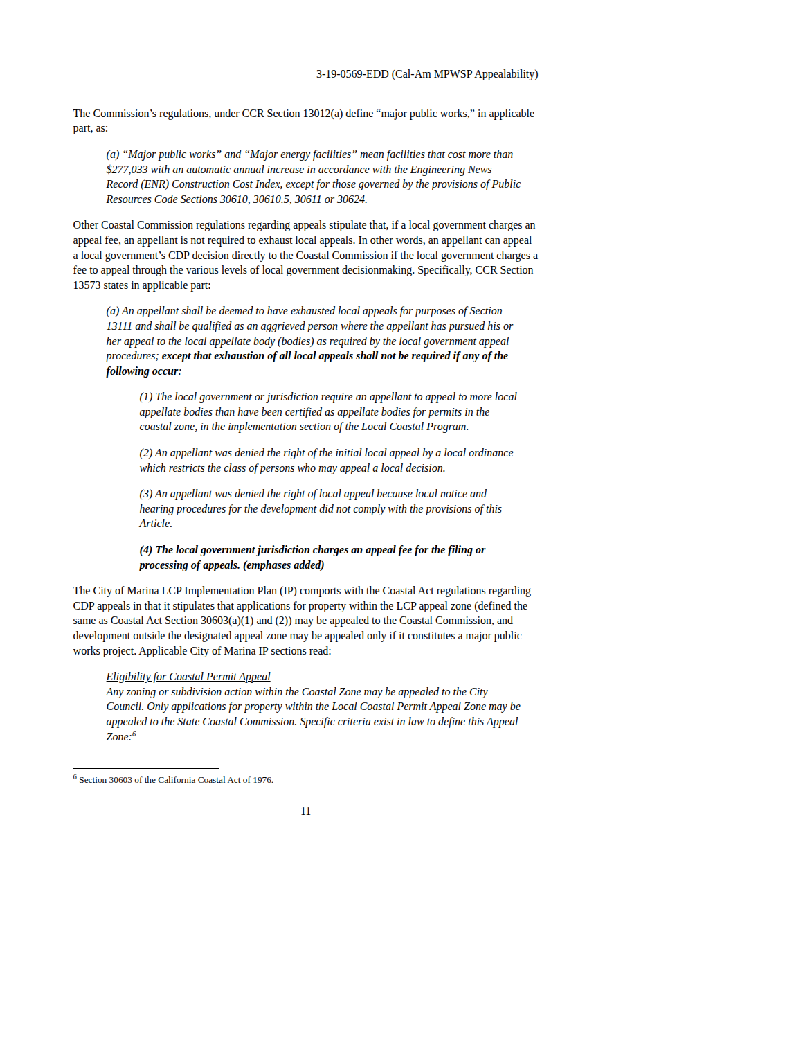3-19-0569-EDD (Cal-Am MPWSP Appealability)
The Commission’s regulations, under CCR Section 13012(a) define “major public works,” in applicable part, as:
(a) “Major public works” and “Major energy facilities” mean facilities that cost more than $277,033 with an automatic annual increase in accordance with the Engineering News Record (ENR) Construction Cost Index, except for those governed by the provisions of Public Resources Code Sections 30610, 30610.5, 30611 or 30624.
Other Coastal Commission regulations regarding appeals stipulate that, if a local government charges an appeal fee, an appellant is not required to exhaust local appeals. In other words, an appellant can appeal a local government’s CDP decision directly to the Coastal Commission if the local government charges a fee to appeal through the various levels of local government decisionmaking. Specifically, CCR Section 13573 states in applicable part:
(a) An appellant shall be deemed to have exhausted local appeals for purposes of Section 13111 and shall be qualified as an aggrieved person where the appellant has pursued his or her appeal to the local appellate body (bodies) as required by the local government appeal procedures; except that exhaustion of all local appeals shall not be required if any of the following occur:
(1) The local government or jurisdiction require an appellant to appeal to more local appellate bodies than have been certified as appellate bodies for permits in the coastal zone, in the implementation section of the Local Coastal Program.
(2) An appellant was denied the right of the initial local appeal by a local ordinance which restricts the class of persons who may appeal a local decision.
(3) An appellant was denied the right of local appeal because local notice and hearing procedures for the development did not comply with the provisions of this Article.
(4) The local government jurisdiction charges an appeal fee for the filing or processing of appeals. (emphases added)
The City of Marina LCP Implementation Plan (IP) comports with the Coastal Act regulations regarding CDP appeals in that it stipulates that applications for property within the LCP appeal zone (defined the same as Coastal Act Section 30603(a)(1) and (2)) may be appealed to the Coastal Commission, and development outside the designated appeal zone may be appealed only if it constitutes a major public works project. Applicable City of Marina IP sections read:
Eligibility for Coastal Permit Appeal
Any zoning or subdivision action within the Coastal Zone may be appealed to the City Council. Only applications for property within the Local Coastal Permit Appeal Zone may be appealed to the State Coastal Commission. Specific criteria exist in law to define this Appeal Zone:6
6 Section 30603 of the California Coastal Act of 1976.
11